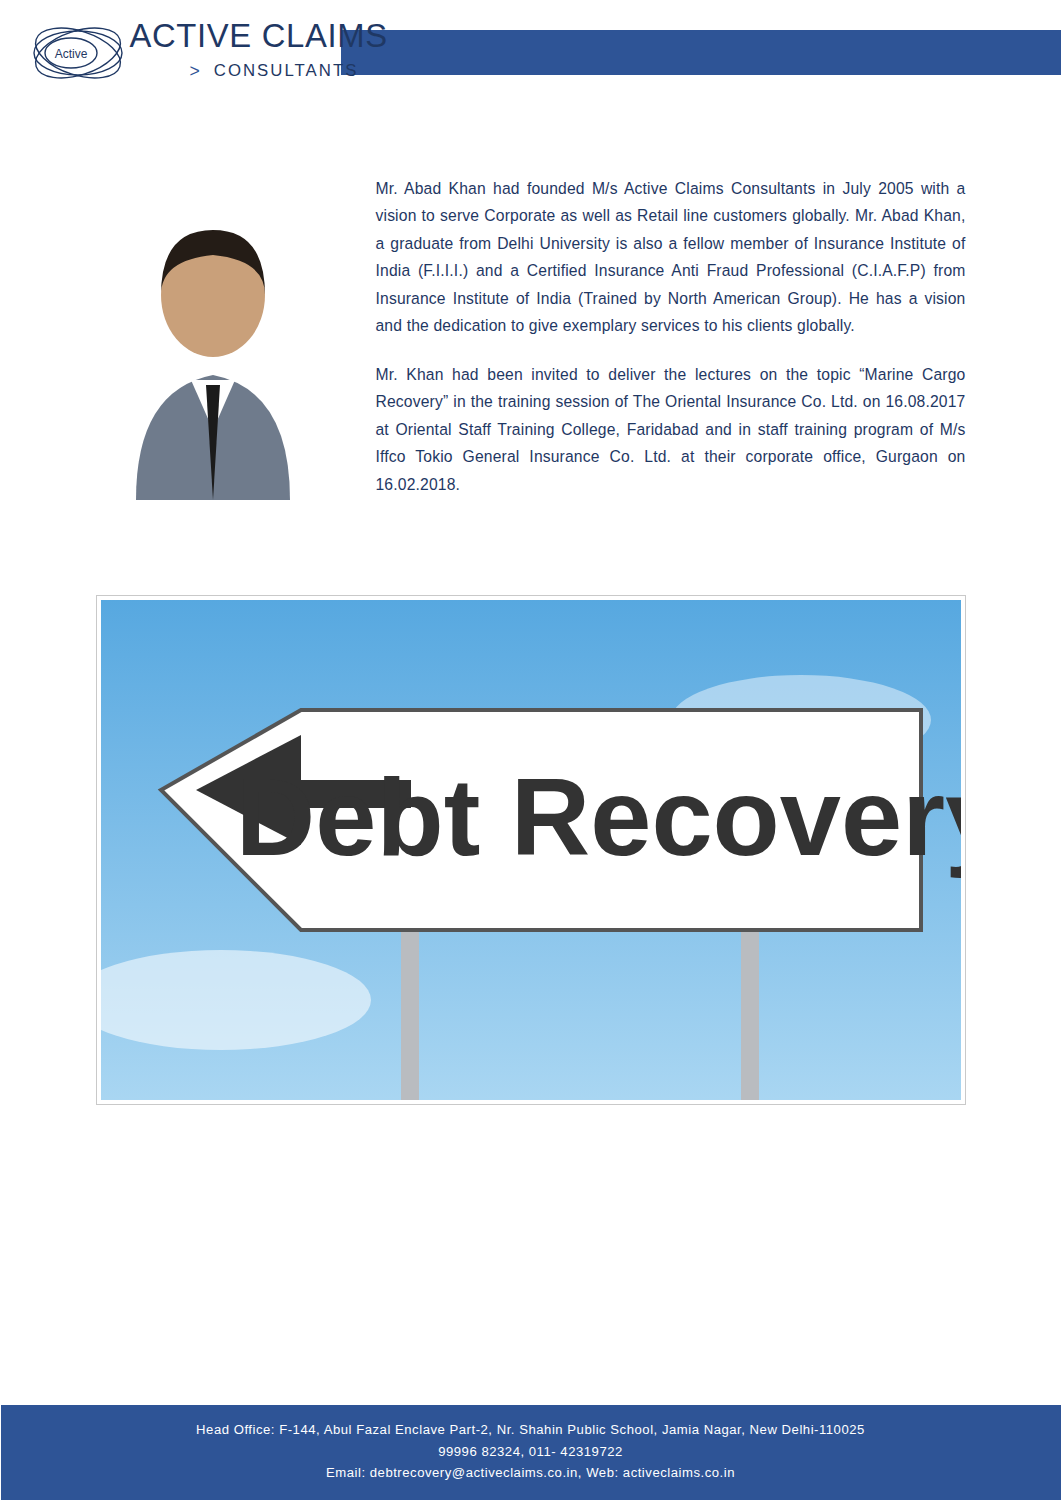Active
ACTIVE CLAIMS
> CONSULTANTS
Mr. Abad Khan had founded M/s Active Claims Consultants in July 2005 with a vision to serve Corporate as well as Retail line customers globally. Mr. Abad Khan, a graduate from Delhi University is also a fellow member of Insurance Institute of India (F.I.I.I.) and a Certified Insurance Anti Fraud Professional (C.I.A.F.P) from Insurance Institute of India (Trained by North American Group). He has a vision and the dedication to give exemplary services to his clients globally.
Mr. Khan had been invited to deliver the lectures on the topic “Marine Cargo Recovery” in the training session of The Oriental Insurance Co. Ltd. on 16.08.2017 at Oriental Staff Training College, Faridabad and in staff training program of M/s Iffco Tokio General Insurance Co. Ltd. at their corporate office, Gurgaon on 16.02.2018.
Head Office: F-144, Abul Fazal Enclave Part-2, Nr. Shahin Public School, Jamia Nagar, New Delhi-110025
99996 82324, 011- 42319722
Email: debtrecovery@activeclaims.co.in, Web: activeclaims.co.in